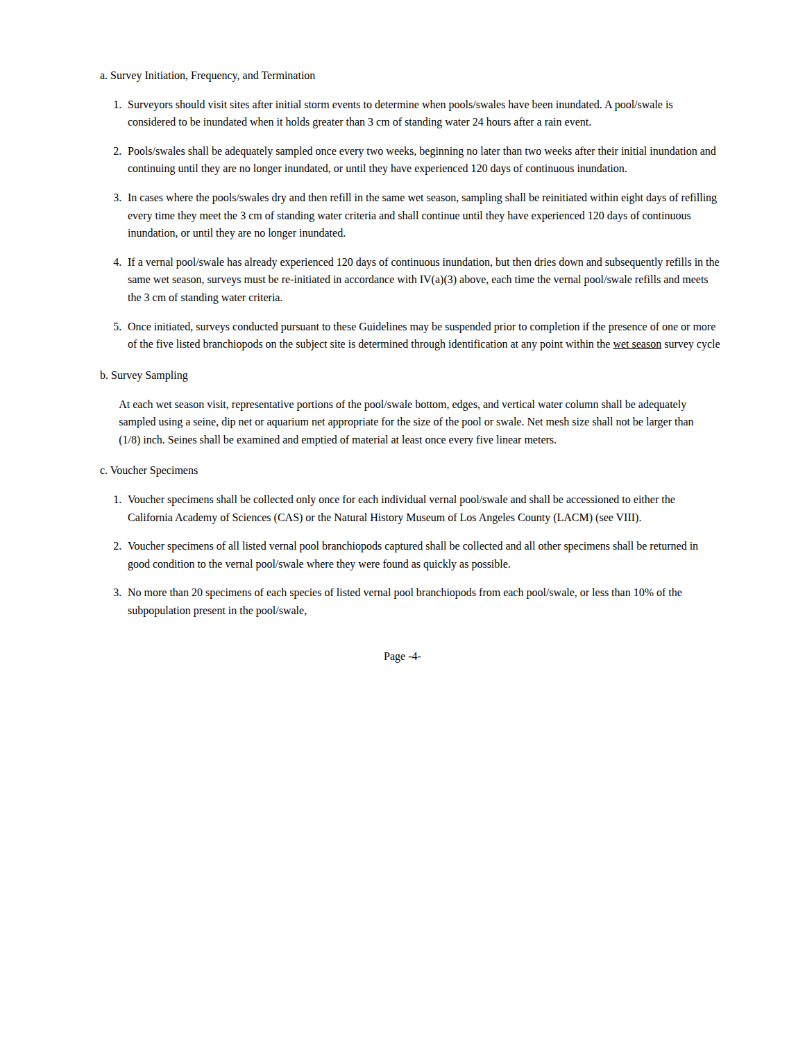a. Survey Initiation, Frequency, and Termination
Surveyors should visit sites after initial storm events to determine when pools/swales have been inundated. A pool/swale is considered to be inundated when it holds greater than 3 cm of standing water 24 hours after a rain event.
Pools/swales shall be adequately sampled once every two weeks, beginning no later than two weeks after their initial inundation and continuing until they are no longer inundated, or until they have experienced 120 days of continuous inundation.
In cases where the pools/swales dry and then refill in the same wet season, sampling shall be reinitiated within eight days of refilling every time they meet the 3 cm of standing water criteria and shall continue until they have experienced 120 days of continuous inundation, or until they are no longer inundated.
If a vernal pool/swale has already experienced 120 days of continuous inundation, but then dries down and subsequently refills in the same wet season, surveys must be re-initiated in accordance with IV(a)(3) above, each time the vernal pool/swale refills and meets the 3 cm of standing water criteria.
Once initiated, surveys conducted pursuant to these Guidelines may be suspended prior to completion if the presence of one or more of the five listed branchiopods on the subject site is determined through identification at any point within the wet season survey cycle
b. Survey Sampling
At each wet season visit, representative portions of the pool/swale bottom, edges, and vertical water column shall be adequately sampled using a seine, dip net or aquarium net appropriate for the size of the pool or swale. Net mesh size shall not be larger than (1/8) inch. Seines shall be examined and emptied of material at least once every five linear meters.
c. Voucher Specimens
Voucher specimens shall be collected only once for each individual vernal pool/swale and shall be accessioned to either the California Academy of Sciences (CAS) or the Natural History Museum of Los Angeles County (LACM) (see VIII).
Voucher specimens of all listed vernal pool branchiopods captured shall be collected and all other specimens shall be returned in good condition to the vernal pool/swale where they were found as quickly as possible.
No more than 20 specimens of each species of listed vernal pool branchiopods from each pool/swale, or less than 10% of the subpopulation present in the pool/swale,
Page -4-